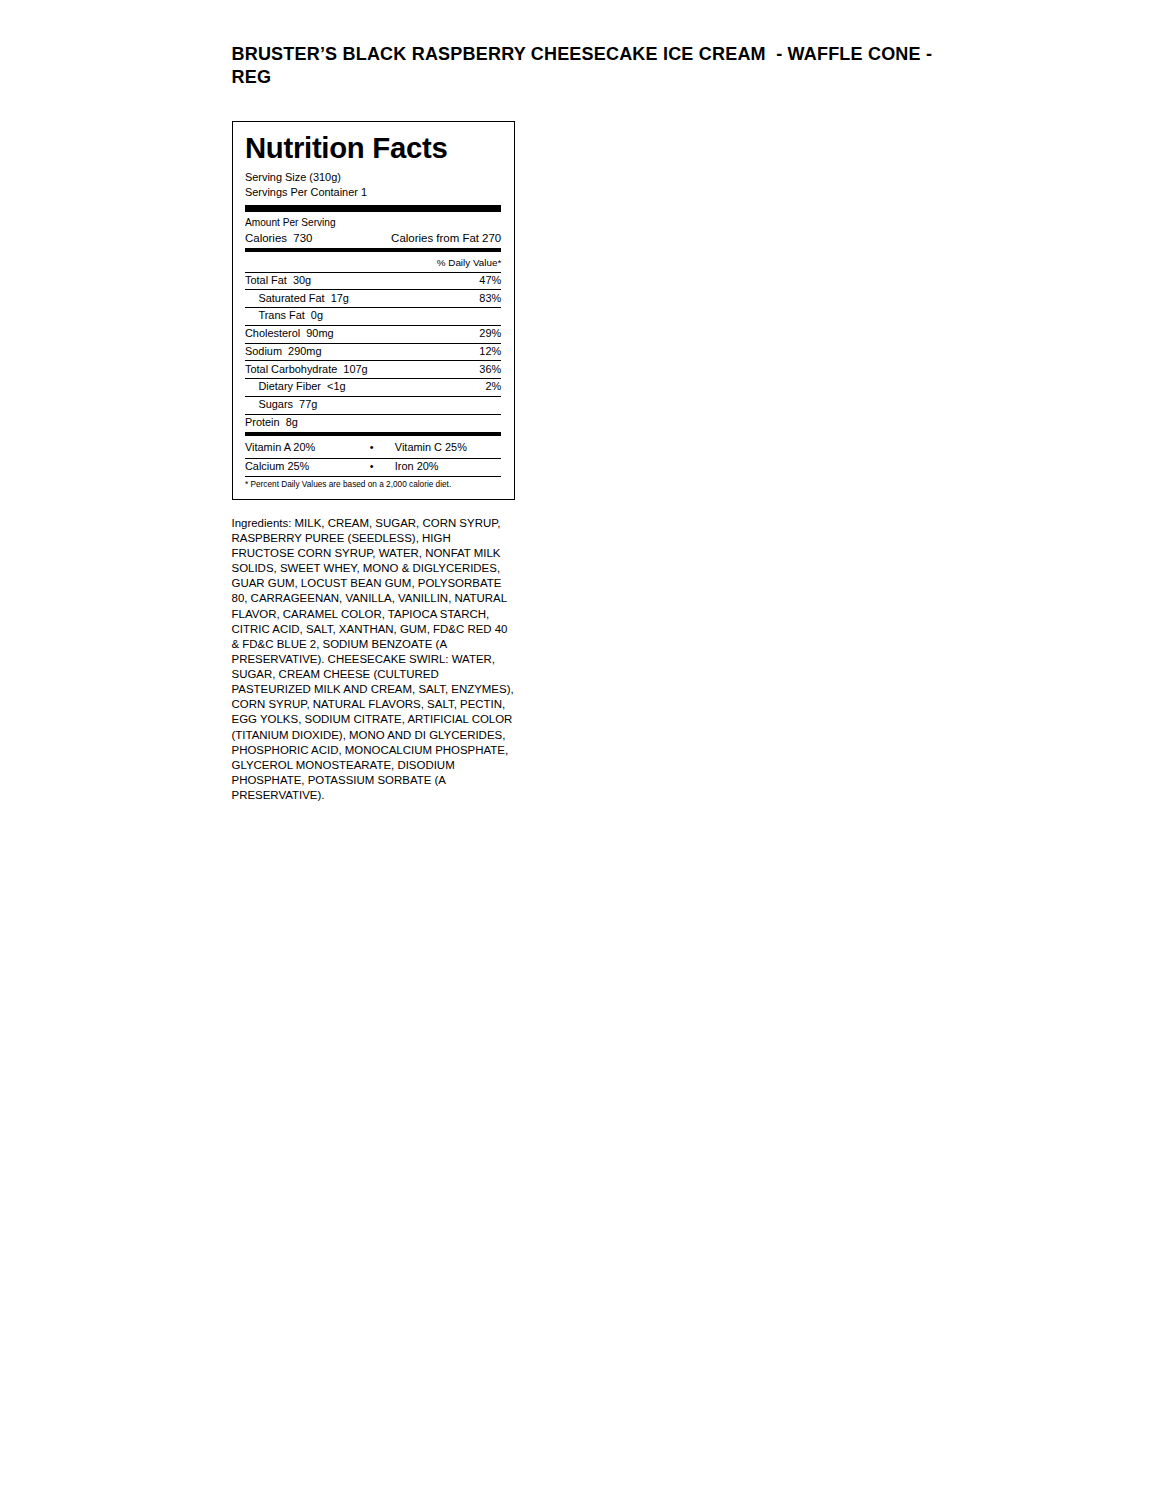BRUSTER’S BLACK RASPBERRY CHEESECAKE ICE CREAM - WAFFLE CONE - REG
Nutrition Facts
Serving Size (310g)
Servings Per Container 1
Amount Per Serving
| Calories 730 | Calories from Fat 270 |
| | % Daily Value* |
| Total Fat 30g | 47% |
| Saturated Fat 17g | 83% |
| Trans Fat 0g | |
| Cholesterol 90mg | 29% |
| Sodium 290mg | 12% |
| Total Carbohydrate 107g | 36% |
| Dietary Fiber <1g | 2% |
| Sugars 77g | |
| Protein 8g | |
| Vitamin A 20% | • | Vitamin C 25% |
| Calcium 25% | • | Iron 20% |
* Percent Daily Values are based on a 2,000 calorie diet.
Ingredients: MILK, CREAM, SUGAR, CORN SYRUP, RASPBERRY PUREE (SEEDLESS), HIGH FRUCTOSE CORN SYRUP, WATER, NONFAT MILK SOLIDS, SWEET WHEY, MONO & DIGLYCERIDES, GUAR GUM, LOCUST BEAN GUM, POLYSORBATE 80, CARRAGEENAN, VANILLA, VANILLIN, NATURAL FLAVOR, CARAMEL COLOR, TAPIOCA STARCH, CITRIC ACID, SALT, XANTHAN, GUM, FD&C RED 40 & FD&C BLUE 2, SODIUM BENZOATE (A PRESERVATIVE). CHEESECAKE SWIRL: WATER, SUGAR, CREAM CHEESE (CULTURED PASTEURIZED MILK AND CREAM, SALT, ENZYMES), CORN SYRUP, NATURAL FLAVORS, SALT, PECTIN, EGG YOLKS, SODIUM CITRATE, ARTIFICIAL COLOR (TITANIUM DIOXIDE), MONO AND DI GLYCERIDES, PHOSPHORIC ACID, MONOCALCIUM PHOSPHATE, GLYCEROL MONOSTEARATE, DISODIUM PHOSPHATE, POTASSIUM SORBATE (A PRESERVATIVE).